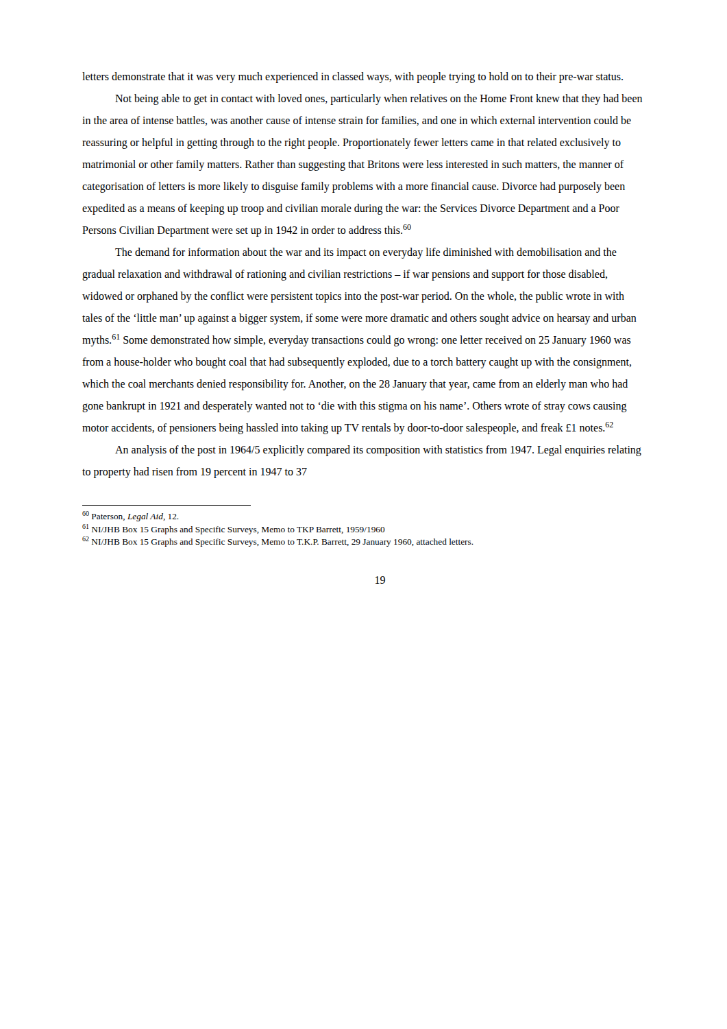letters demonstrate that it was very much experienced in classed ways, with people trying to hold on to their pre-war status.
Not being able to get in contact with loved ones, particularly when relatives on the Home Front knew that they had been in the area of intense battles, was another cause of intense strain for families, and one in which external intervention could be reassuring or helpful in getting through to the right people. Proportionately fewer letters came in that related exclusively to matrimonial or other family matters. Rather than suggesting that Britons were less interested in such matters, the manner of categorisation of letters is more likely to disguise family problems with a more financial cause. Divorce had purposely been expedited as a means of keeping up troop and civilian morale during the war: the Services Divorce Department and a Poor Persons Civilian Department were set up in 1942 in order to address this.60
The demand for information about the war and its impact on everyday life diminished with demobilisation and the gradual relaxation and withdrawal of rationing and civilian restrictions – if war pensions and support for those disabled, widowed or orphaned by the conflict were persistent topics into the post-war period. On the whole, the public wrote in with tales of the ‘little man’ up against a bigger system, if some were more dramatic and others sought advice on hearsay and urban myths.61 Some demonstrated how simple, everyday transactions could go wrong: one letter received on 25 January 1960 was from a house-holder who bought coal that had subsequently exploded, due to a torch battery caught up with the consignment, which the coal merchants denied responsibility for. Another, on the 28 January that year, came from an elderly man who had gone bankrupt in 1921 and desperately wanted not to ‘die with this stigma on his name’. Others wrote of stray cows causing motor accidents, of pensioners being hassled into taking up TV rentals by door-to-door salespeople, and freak £1 notes.62
An analysis of the post in 1964/5 explicitly compared its composition with statistics from 1947. Legal enquiries relating to property had risen from 19 percent in 1947 to 37
60 Paterson, Legal Aid, 12.
61 NI/JHB Box 15 Graphs and Specific Surveys, Memo to TKP Barrett, 1959/1960
62 NI/JHB Box 15 Graphs and Specific Surveys, Memo to T.K.P. Barrett, 29 January 1960, attached letters.
19